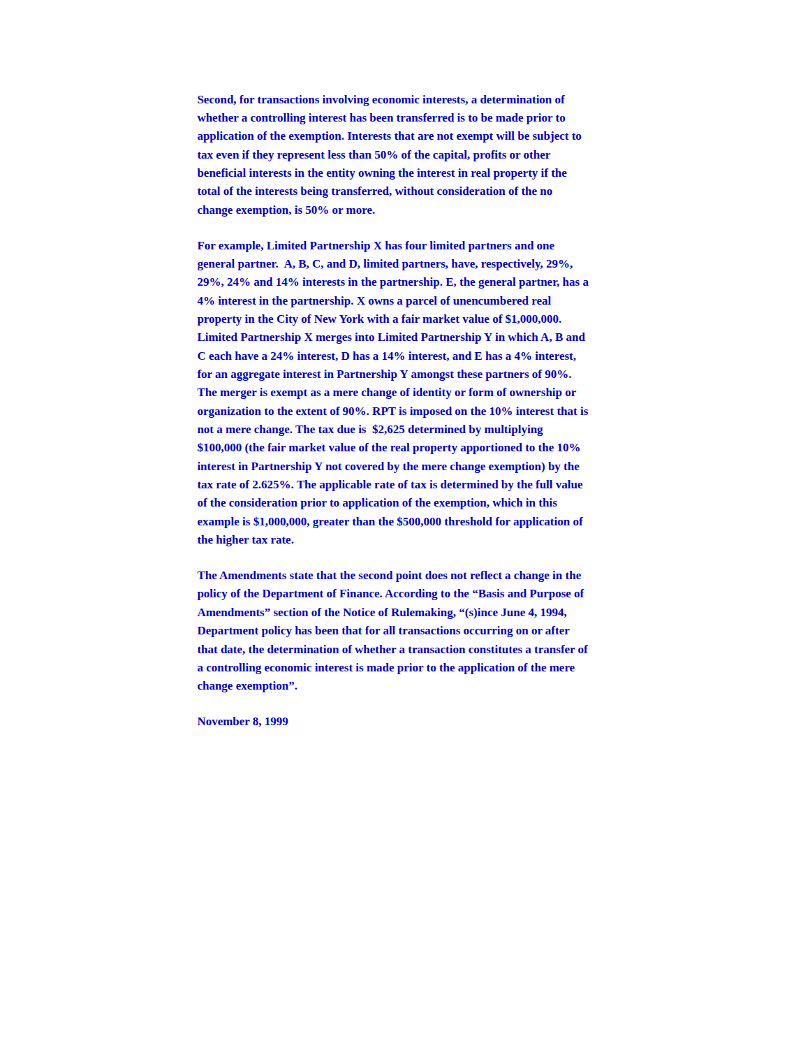Second, for transactions involving economic interests, a determination of whether a controlling interest has been transferred is to be made prior to application of the exemption. Interests that are not exempt will be subject to tax even if they represent less than 50% of the capital, profits or other beneficial interests in the entity owning the interest in real property if the total of the interests being transferred, without consideration of the no change exemption, is 50% or more.
For example, Limited Partnership X has four limited partners and one general partner. A, B, C, and D, limited partners, have, respectively, 29%, 29%, 24% and 14% interests in the partnership. E, the general partner, has a 4% interest in the partnership. X owns a parcel of unencumbered real property in the City of New York with a fair market value of $1,000,000. Limited Partnership X merges into Limited Partnership Y in which A, B and C each have a 24% interest, D has a 14% interest, and E has a 4% interest, for an aggregate interest in Partnership Y amongst these partners of 90%. The merger is exempt as a mere change of identity or form of ownership or organization to the extent of 90%. RPT is imposed on the 10% interest that is not a mere change. The tax due is $2,625 determined by multiplying $100,000 (the fair market value of the real property apportioned to the 10% interest in Partnership Y not covered by the mere change exemption) by the tax rate of 2.625%. The applicable rate of tax is determined by the full value of the consideration prior to application of the exemption, which in this example is $1,000,000, greater than the $500,000 threshold for application of the higher tax rate.
The Amendments state that the second point does not reflect a change in the policy of the Department of Finance. According to the “Basis and Purpose of Amendments” section of the Notice of Rulemaking, “(s)ince June 4, 1994, Department policy has been that for all transactions occurring on or after that date, the determination of whether a transaction constitutes a transfer of a controlling economic interest is made prior to the application of the mere change exemption”.
November 8, 1999